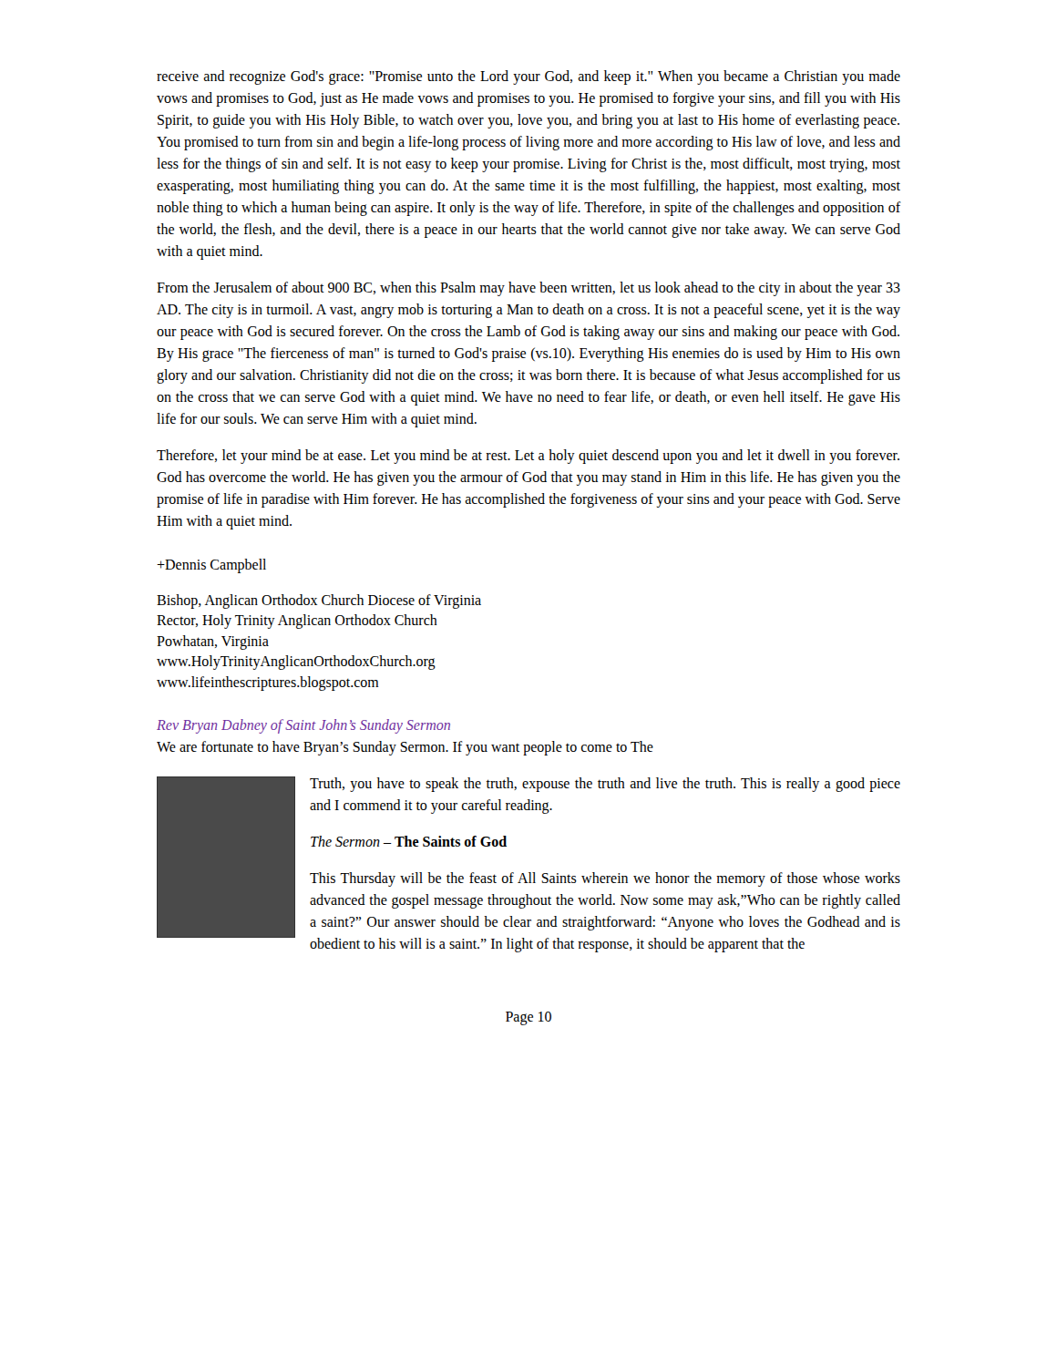receive and recognize God's grace: "Promise unto the Lord your God, and keep it." When you became a Christian you made vows and promises to God, just as He made vows and promises to you. He promised to forgive your sins, and fill you with His Spirit, to guide you with His Holy Bible, to watch over you, love you, and bring you at last to His home of everlasting peace. You promised to turn from sin and begin a life-long process of living more and more according to His law of love, and less and less for the things of sin and self. It is not easy to keep your promise. Living for Christ is the, most difficult, most trying, most exasperating, most humiliating thing you can do. At the same time it is the most fulfilling, the happiest, most exalting, most noble thing to which a human being can aspire. It only is the way of life. Therefore, in spite of the challenges and opposition of the world, the flesh, and the devil, there is a peace in our hearts that the world cannot give nor take away. We can serve God with a quiet mind.
From the Jerusalem of about 900 BC, when this Psalm may have been written, let us look ahead to the city in about the year 33 AD. The city is in turmoil. A vast, angry mob is torturing a Man to death on a cross. It is not a peaceful scene, yet it is the way our peace with God is secured forever. On the cross the Lamb of God is taking away our sins and making our peace with God. By His grace "The fierceness of man" is turned to God's praise (vs.10). Everything His enemies do is used by Him to His own glory and our salvation. Christianity did not die on the cross; it was born there. It is because of what Jesus accomplished for us on the cross that we can serve God with a quiet mind. We have no need to fear life, or death, or even hell itself. He gave His life for our souls. We can serve Him with a quiet mind.
Therefore, let your mind be at ease. Let you mind be at rest. Let a holy quiet descend upon you and let it dwell in you forever. God has overcome the world. He has given you the armour of God that you may stand in Him in this life. He has given you the promise of life in paradise with Him forever. He has accomplished the forgiveness of your sins and your peace with God. Serve Him with a quiet mind.
+Dennis Campbell
Bishop, Anglican Orthodox Church Diocese of Virginia
Rector, Holy Trinity Anglican Orthodox Church
Powhatan, Virginia
www.HolyTrinityAnglicanOrthodoxChurch.org
www.lifeinthescriptures.blogspot.com
Rev Bryan Dabney of Saint John’s Sunday Sermon
We are fortunate to have Bryan’s Sunday Sermon. If you want people to come to The
Truth, you have to speak the truth, expouse the truth and live the truth. This is really a good piece and I commend it to your careful reading.
The Sermon – The Saints of God
This Thursday will be the feast of All Saints wherein we honor the memory of those whose works advanced the gospel message throughout the world. Now some may ask,”Who can be rightly called a saint?” Our answer should be clear and straightforward: “Anyone who loves the Godhead and is obedient to his will is a saint.” In light of that response, it should be apparent that the
Page 10